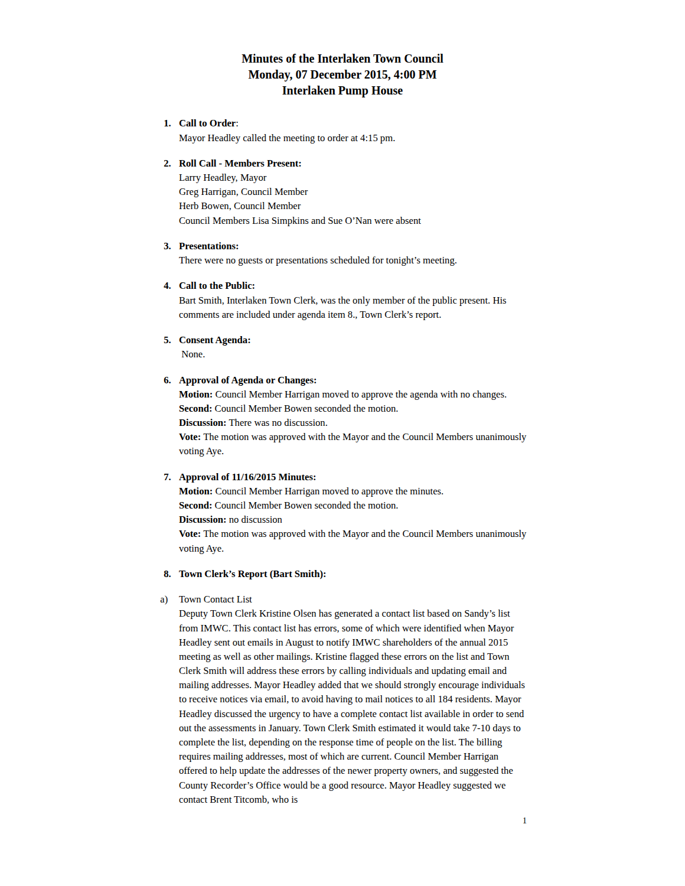Minutes of the Interlaken Town Council
Monday, 07 December 2015, 4:00 PM
Interlaken Pump House
Call to Order:
Mayor Headley called the meeting to order at 4:15 pm.
Roll Call - Members Present:
Larry Headley, Mayor
Greg Harrigan, Council Member
Herb Bowen, Council Member
Council Members Lisa Simpkins and Sue O’Nan were absent
Presentations:
There were no guests or presentations scheduled for tonight’s meeting.
Call to the Public:
Bart Smith, Interlaken Town Clerk, was the only member of the public present. His comments are included under agenda item 8., Town Clerk’s report.
Consent Agenda:
None.
Approval of Agenda or Changes:
Motion: Council Member Harrigan moved to approve the agenda with no changes.
Second: Council Member Bowen seconded the motion.
Discussion: There was no discussion.
Vote: The motion was approved with the Mayor and the Council Members unanimously voting Aye.
Approval of 11/16/2015 Minutes:
Motion: Council Member Harrigan moved to approve the minutes.
Second: Council Member Bowen seconded the motion.
Discussion: no discussion
Vote: The motion was approved with the Mayor and the Council Members unanimously voting Aye.
Town Clerk’s Report (Bart Smith):
Town Contact List
Deputy Town Clerk Kristine Olsen has generated a contact list based on Sandy’s list from IMWC. This contact list has errors, some of which were identified when Mayor Headley sent out emails in August to notify IMWC shareholders of the annual 2015 meeting as well as other mailings. Kristine flagged these errors on the list and Town Clerk Smith will address these errors by calling individuals and updating email and mailing addresses. Mayor Headley added that we should strongly encourage individuals to receive notices via email, to avoid having to mail notices to all 184 residents. Mayor Headley discussed the urgency to have a complete contact list available in order to send out the assessments in January. Town Clerk Smith estimated it would take 7-10 days to complete the list, depending on the response time of people on the list. The billing requires mailing addresses, most of which are current. Council Member Harrigan offered to help update the addresses of the newer property owners, and suggested the County Recorder’s Office would be a good resource. Mayor Headley suggested we contact Brent Titcomb, who is
1